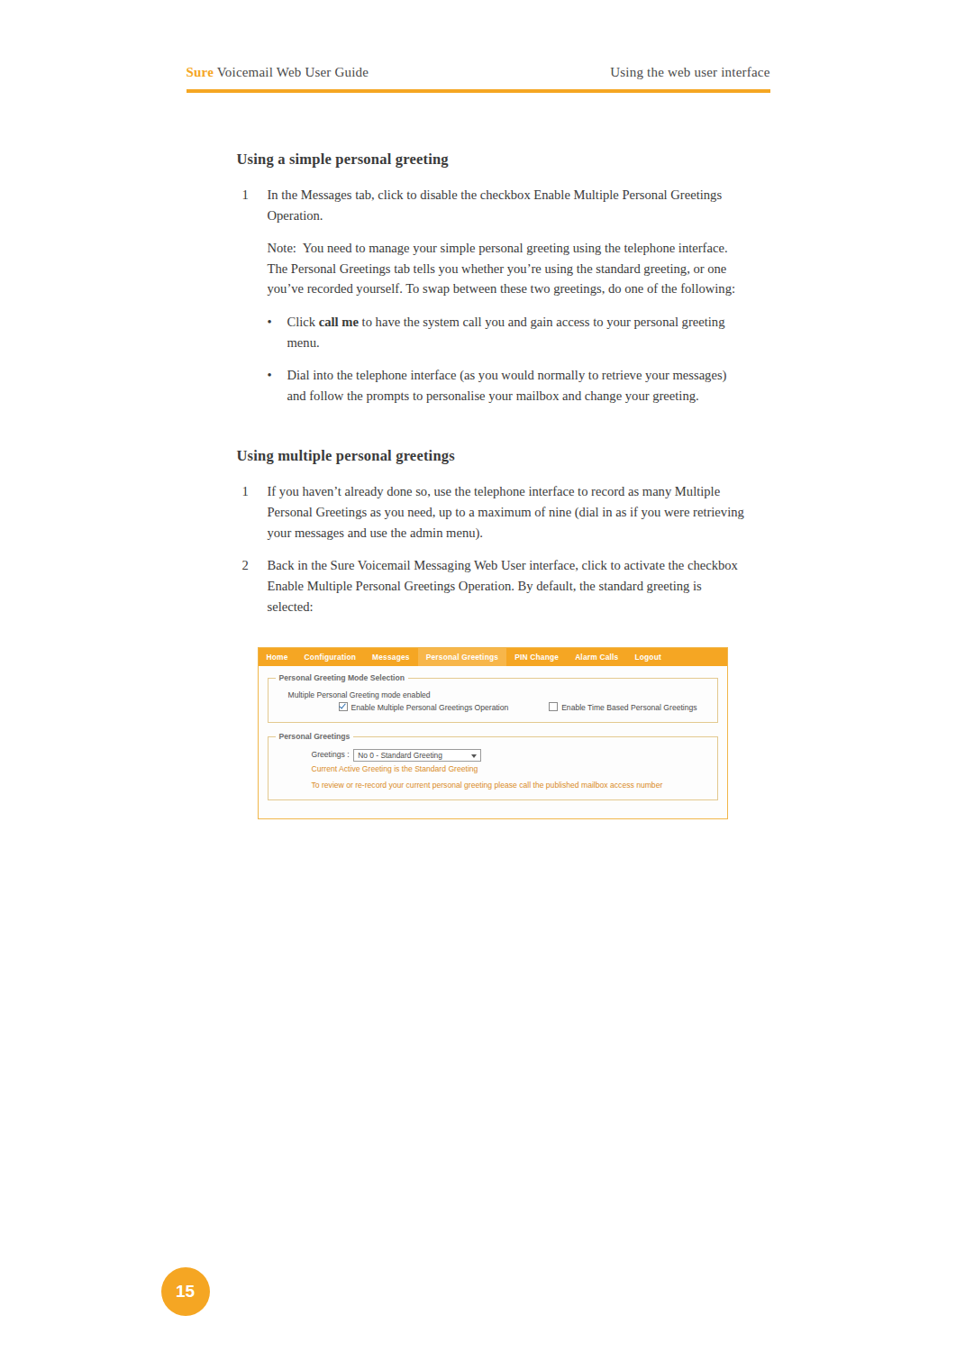Sure Voicemail Web User Guide
Using the web user interface
Using a simple personal greeting
1 In the Messages tab, click to disable the checkbox Enable Multiple Personal Greetings Operation.
Note: You need to manage your simple personal greeting using the telephone interface. The Personal Greetings tab tells you whether you’re using the standard greeting, or one you’ve recorded yourself. To swap between these two greetings, do one of the following:
Click call me to have the system call you and gain access to your personal greeting menu.
Dial into the telephone interface (as you would normally to retrieve your messages) and follow the prompts to personalise your mailbox and change your greeting.
Using multiple personal greetings
1 If you haven’t already done so, use the telephone interface to record as many Multiple Personal Greetings as you need, up to a maximum of nine (dial in as if you were retrieving your messages and use the admin menu).
2 Back in the Sure Voicemail Messaging Web User interface, click to activate the checkbox Enable Multiple Personal Greetings Operation. By default, the standard greeting is selected:
Home
Configuration
Messages
Personal Greetings
PIN Change
Alarm Calls
Logout
Personal Greeting Mode Selection
Multiple Personal Greeting mode enabled
Enable Multiple Personal Greetings Operation Enable Time Based Personal Greetings
Personal Greetings
Greetings : No 0 - Standard Greeting
Current Active Greeting is the Standard Greeting
To review or re-record your current personal greeting please call the published mailbox access number
15